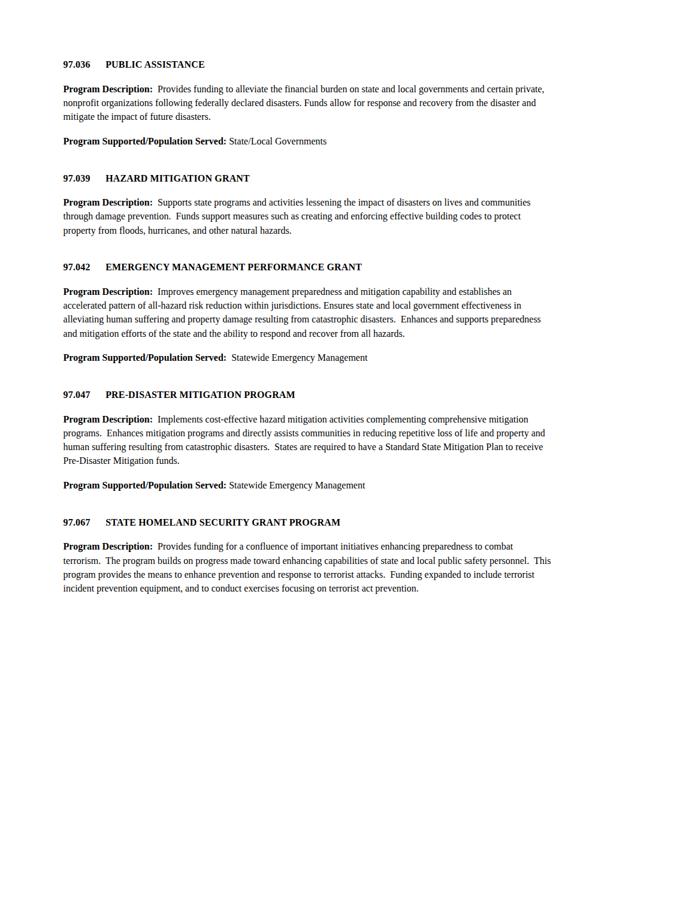97.036 PUBLIC ASSISTANCE
Program Description: Provides funding to alleviate the financial burden on state and local governments and certain private, nonprofit organizations following federally declared disasters. Funds allow for response and recovery from the disaster and mitigate the impact of future disasters.
Program Supported/Population Served: State/Local Governments
97.039 HAZARD MITIGATION GRANT
Program Description: Supports state programs and activities lessening the impact of disasters on lives and communities through damage prevention. Funds support measures such as creating and enforcing effective building codes to protect property from floods, hurricanes, and other natural hazards.
97.042 EMERGENCY MANAGEMENT PERFORMANCE GRANT
Program Description: Improves emergency management preparedness and mitigation capability and establishes an accelerated pattern of all-hazard risk reduction within jurisdictions. Ensures state and local government effectiveness in alleviating human suffering and property damage resulting from catastrophic disasters. Enhances and supports preparedness and mitigation efforts of the state and the ability to respond and recover from all hazards.
Program Supported/Population Served: Statewide Emergency Management
97.047 PRE-DISASTER MITIGATION PROGRAM
Program Description: Implements cost-effective hazard mitigation activities complementing comprehensive mitigation programs. Enhances mitigation programs and directly assists communities in reducing repetitive loss of life and property and human suffering resulting from catastrophic disasters. States are required to have a Standard State Mitigation Plan to receive Pre-Disaster Mitigation funds.
Program Supported/Population Served: Statewide Emergency Management
97.067 STATE HOMELAND SECURITY GRANT PROGRAM
Program Description: Provides funding for a confluence of important initiatives enhancing preparedness to combat terrorism. The program builds on progress made toward enhancing capabilities of state and local public safety personnel. This program provides the means to enhance prevention and response to terrorist attacks. Funding expanded to include terrorist incident prevention equipment, and to conduct exercises focusing on terrorist act prevention.